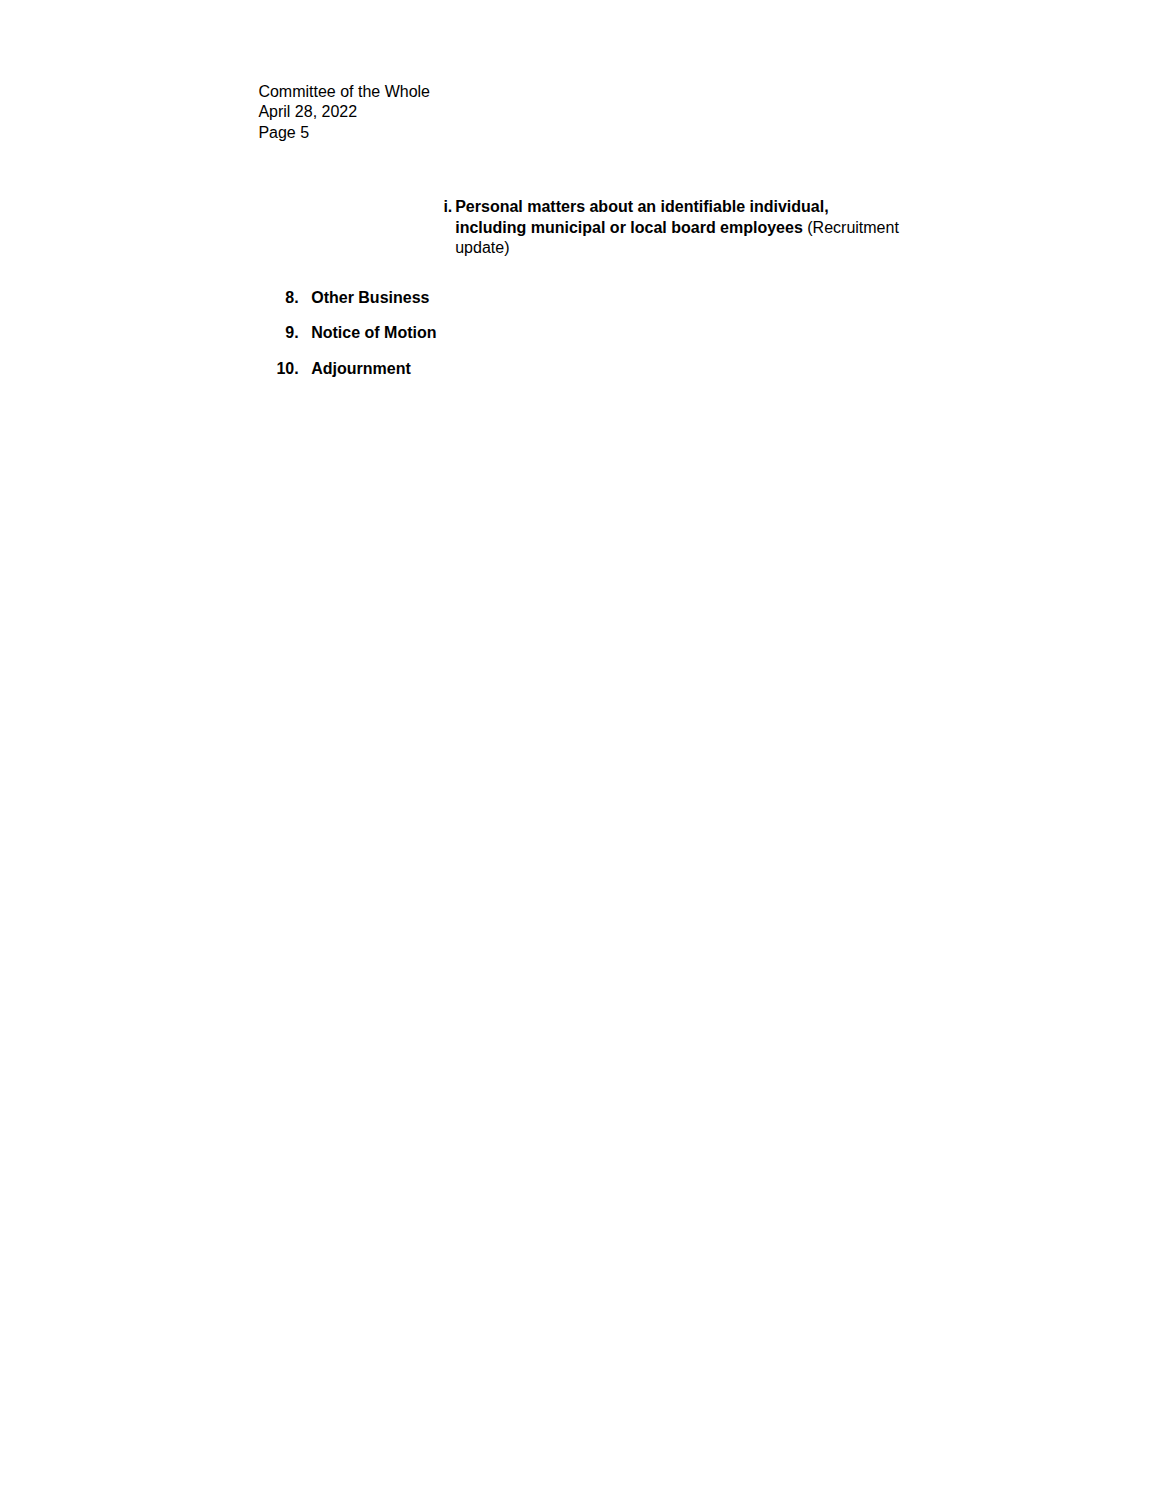Committee of the Whole
April 28, 2022
Page 5
i. Personal matters about an identifiable individual, including municipal or local board employees (Recruitment update)
8. Other Business
9. Notice of Motion
10. Adjournment